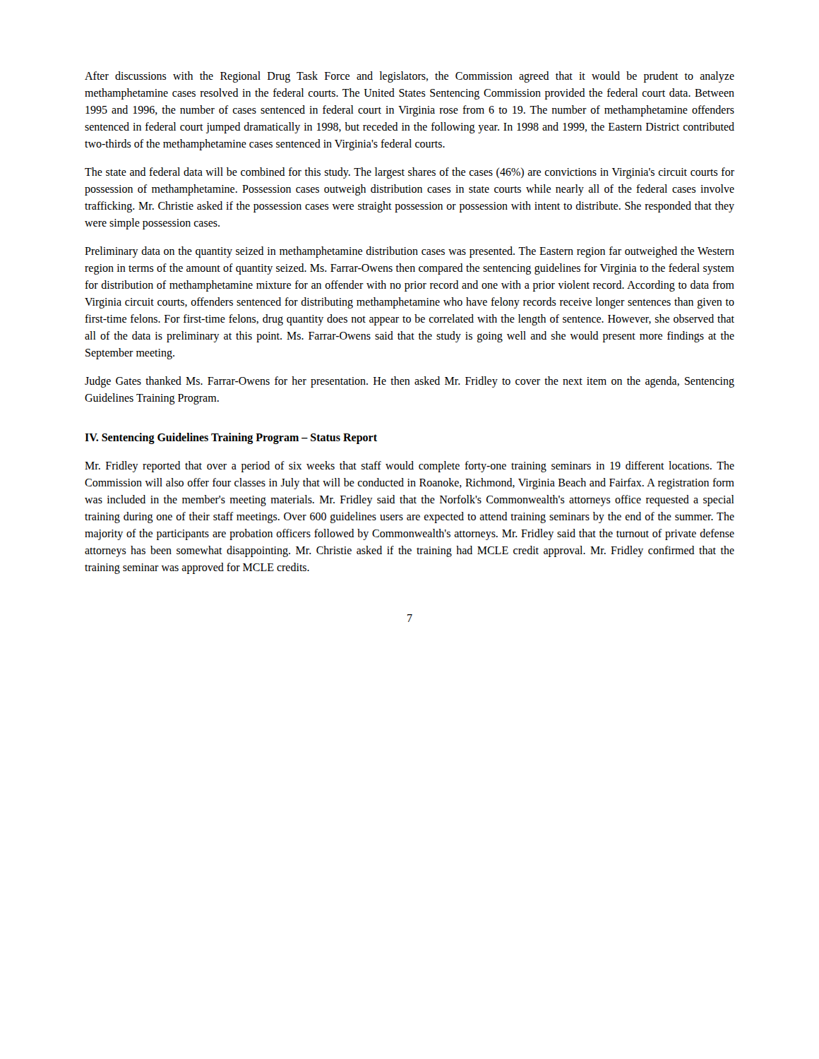After discussions with the Regional Drug Task Force and legislators, the Commission agreed that it would be prudent to analyze methamphetamine cases resolved in the federal courts. The United States Sentencing Commission provided the federal court data. Between 1995 and 1996, the number of cases sentenced in federal court in Virginia rose from 6 to 19. The number of methamphetamine offenders sentenced in federal court jumped dramatically in 1998, but receded in the following year. In 1998 and 1999, the Eastern District contributed two-thirds of the methamphetamine cases sentenced in Virginia's federal courts.
The state and federal data will be combined for this study. The largest shares of the cases (46%) are convictions in Virginia's circuit courts for possession of methamphetamine. Possession cases outweigh distribution cases in state courts while nearly all of the federal cases involve trafficking. Mr. Christie asked if the possession cases were straight possession or possession with intent to distribute. She responded that they were simple possession cases.
Preliminary data on the quantity seized in methamphetamine distribution cases was presented. The Eastern region far outweighed the Western region in terms of the amount of quantity seized. Ms. Farrar-Owens then compared the sentencing guidelines for Virginia to the federal system for distribution of methamphetamine mixture for an offender with no prior record and one with a prior violent record. According to data from Virginia circuit courts, offenders sentenced for distributing methamphetamine who have felony records receive longer sentences than given to first-time felons. For first-time felons, drug quantity does not appear to be correlated with the length of sentence. However, she observed that all of the data is preliminary at this point. Ms. Farrar-Owens said that the study is going well and she would present more findings at the September meeting.
Judge Gates thanked Ms. Farrar-Owens for her presentation. He then asked Mr. Fridley to cover the next item on the agenda, Sentencing Guidelines Training Program.
IV. Sentencing Guidelines Training Program – Status Report
Mr. Fridley reported that over a period of six weeks that staff would complete forty-one training seminars in 19 different locations. The Commission will also offer four classes in July that will be conducted in Roanoke, Richmond, Virginia Beach and Fairfax. A registration form was included in the member's meeting materials. Mr. Fridley said that the Norfolk's Commonwealth's attorneys office requested a special training during one of their staff meetings. Over 600 guidelines users are expected to attend training seminars by the end of the summer. The majority of the participants are probation officers followed by Commonwealth's attorneys. Mr. Fridley said that the turnout of private defense attorneys has been somewhat disappointing. Mr. Christie asked if the training had MCLE credit approval. Mr. Fridley confirmed that the training seminar was approved for MCLE credits.
7